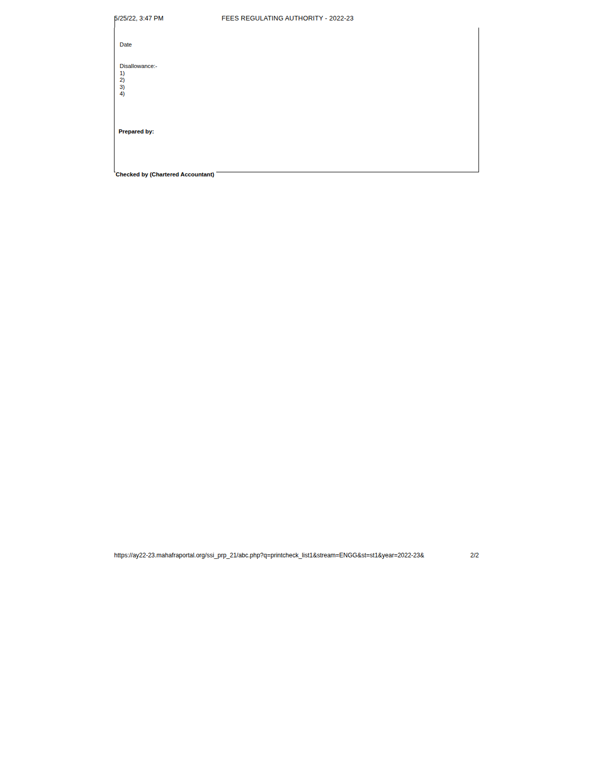5/25/22, 3:47 PM
FEES REGULATING AUTHORITY - 2022-23
Date
Disallowance:-
1)
2)
3)
4)
Prepared by:
Checked by (Chartered Accountant)
https://ay22-23.mahafraportal.org/ssi_prp_21/abc.php?q=printcheck_list1&stream=ENGG&st=st1&year=2022-23&
2/2